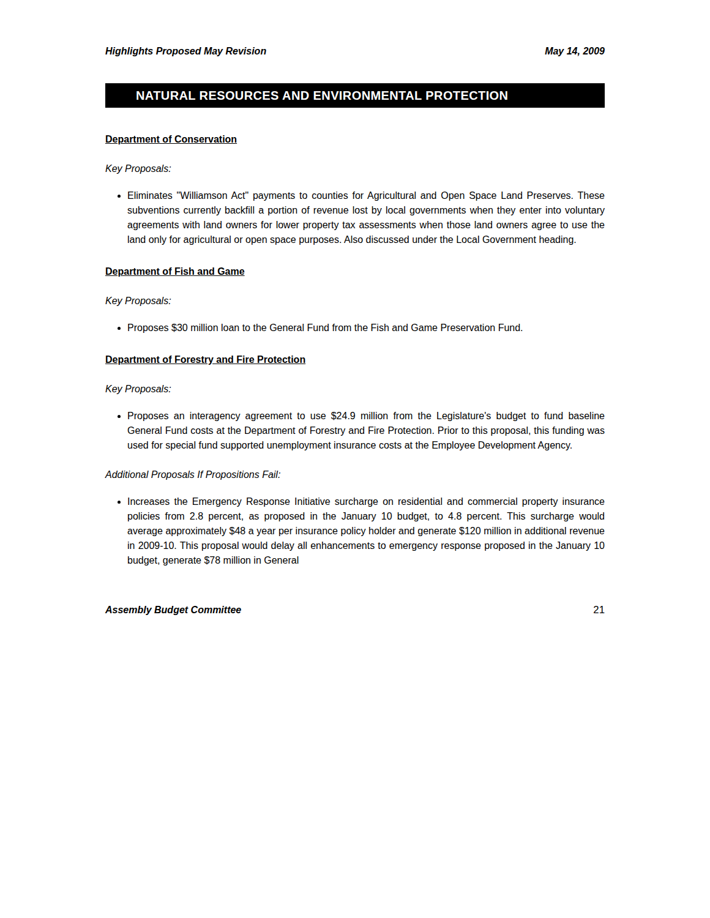Highlights Proposed May Revision May 14, 2009
NATURAL RESOURCES AND ENVIRONMENTAL PROTECTION
Department of Conservation
Key Proposals:
Eliminates "Williamson Act" payments to counties for Agricultural and Open Space Land Preserves. These subventions currently backfill a portion of revenue lost by local governments when they enter into voluntary agreements with land owners for lower property tax assessments when those land owners agree to use the land only for agricultural or open space purposes. Also discussed under the Local Government heading.
Department of Fish and Game
Key Proposals:
Proposes $30 million loan to the General Fund from the Fish and Game Preservation Fund.
Department of Forestry and Fire Protection
Key Proposals:
Proposes an interagency agreement to use $24.9 million from the Legislature's budget to fund baseline General Fund costs at the Department of Forestry and Fire Protection. Prior to this proposal, this funding was used for special fund supported unemployment insurance costs at the Employee Development Agency.
Additional Proposals If Propositions Fail:
Increases the Emergency Response Initiative surcharge on residential and commercial property insurance policies from 2.8 percent, as proposed in the January 10 budget, to 4.8 percent. This surcharge would average approximately $48 a year per insurance policy holder and generate $120 million in additional revenue in 2009-10. This proposal would delay all enhancements to emergency response proposed in the January 10 budget, generate $78 million in General
Assembly Budget Committee 21